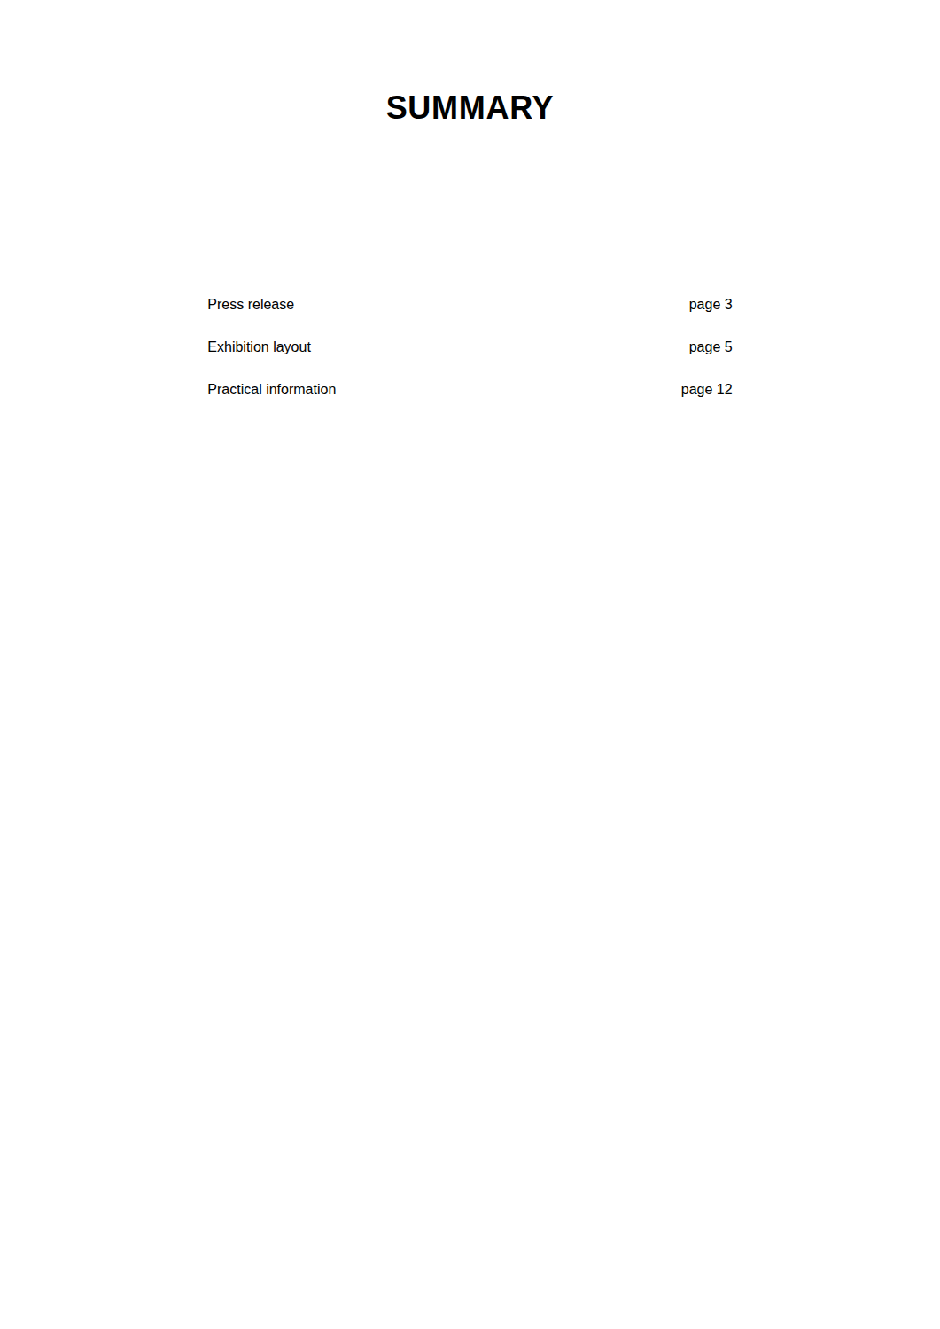SUMMARY
| Press release | page 3 |
| Exhibition layout | page 5 |
| Practical information | page 12 |